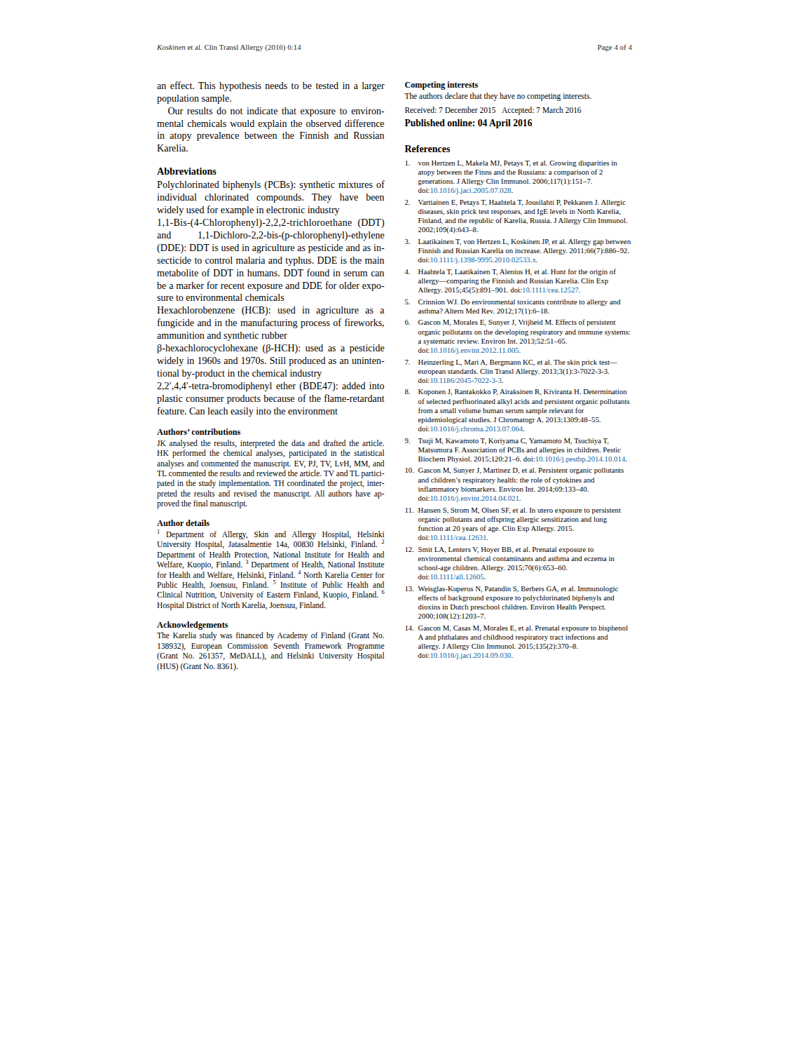Koskinen et al. Clin Transl Allergy (2016) 6:14
Page 4 of 4
an effect. This hypothesis needs to be tested in a larger population sample.
Our results do not indicate that exposure to environmental chemicals would explain the observed difference in atopy prevalence between the Finnish and Russian Karelia.
Abbreviations
Polychlorinated biphenyls (PCBs): synthetic mixtures of individual chlorinated compounds. They have been widely used for example in electronic industry
1,1-Bis-(4-Chlorophenyl)-2,2,2-trichloroethane (DDT) and 1,1-Dichloro-2,2-bis-(p-chlorophenyl)-ethylene (DDE): DDT is used in agriculture as pesticide and as insecticide to control malaria and typhus. DDE is the main metabolite of DDT in humans. DDT found in serum can be a marker for recent exposure and DDE for older exposure to environmental chemicals
Hexachlorobenzene (HCB): used in agriculture as a fungicide and in the manufacturing process of fireworks, ammunition and synthetic rubber
β-hexachlorocyclohexane (β-HCH): used as a pesticide widely in 1960s and 1970s. Still produced as an unintentional by-product in the chemical industry
2,2′,4,4′-tetra-bromodiphenyl ether (BDE47): added into plastic consumer products because of the flame-retardant feature. Can leach easily into the environment
Authors’ contributions
JK analysed the results, interpreted the data and drafted the article. HK performed the chemical analyses, participated in the statistical analyses and commented the manuscript. EV, PJ, TV, LvH, MM, and TL commented the results and reviewed the article. TV and TL participated in the study implementation. TH coordinated the project, interpreted the results and revised the manuscript. All authors have approved the final manuscript.
Author details
1 Department of Allergy, Skin and Allergy Hospital, Helsinki University Hospital, Jatasalmentie 14a, 00830 Helsinki, Finland. 2 Department of Health Protection, National Institute for Health and Welfare, Kuopio, Finland. 3 Department of Health, National Institute for Health and Welfare, Helsinki, Finland. 4 North Karelia Center for Public Health, Joensuu, Finland. 5 Institute of Public Health and Clinical Nutrition, University of Eastern Finland, Kuopio, Finland. 6 Hospital District of North Karelia, Joensuu, Finland.
Acknowledgements
The Karelia study was financed by Academy of Finland (Grant No. 138932), European Commission Seventh Framework Programme (Grant No. 261357, MeDALL), and Helsinki University Hospital (HUS) (Grant No. 8361).
Competing interests
The authors declare that they have no competing interests.
Received: 7 December 2015 Accepted: 7 March 2016
Published online: 04 April 2016
References
von Hertzen L, Makela MJ, Petays T, et al. Growing disparities in atopy between the Finns and the Russians: a comparison of 2 generations. J Allergy Clin Immunol. 2006;117(1):151–7. doi:10.1016/j.jaci.2005.07.028.
Vartiainen E, Petays T, Haahtela T, Jousilahti P, Pekkanen J. Allergic diseases, skin prick test responses, and IgE levels in North Karelia, Finland, and the republic of Karelia, Russia. J Allergy Clin Immunol. 2002;109(4):643–8.
Laatikainen T, von Hertzen L, Koskinen JP, et al. Allergy gap between Finnish and Russian Karelia on increase. Allergy. 2011;66(7):886–92. doi:10.1111/j.1398-9995.2010.02533.x.
Haahtela T, Laatikainen T, Alenius H, et al. Hunt for the origin of allergy—comparing the Finnish and Russian Karelia. Clin Exp Allergy. 2015;45(5):891–901. doi:10.1111/cea.12527.
Crinnion WJ. Do environmental toxicants contribute to allergy and asthma? Altern Med Rev. 2012;17(1):6–18.
Gascon M, Morales E, Sunyer J, Vrijheid M. Effects of persistent organic pollutants on the developing respiratory and immune systems: a systematic review. Environ Int. 2013;52:51–65. doi:10.1016/j.envint.2012.11.005.
Heinzerling L, Mari A, Bergmann KC, et al. The skin prick test—european standards. Clin Transl Allergy. 2013;3(1):3-7022-3-3. doi:10.1186/2045-7022-3-3.
Koponen J, Rantakokko P, Airaksinen R, Kiviranta H. Determination of selected perfluorinated alkyl acids and persistent organic pollutants from a small volume human serum sample relevant for epidemiological studies. J Chromatogr A. 2013;1309:48–55. doi:10.1016/j.chroma.2013.07.064.
Tsuji M, Kawamoto T, Koriyama C, Yamamoto M, Tsuchiya T, Matsumura F. Association of PCBs and allergies in children. Pestic Biochem Physiol. 2015;120:21–6. doi:10.1016/j.pestbp.2014.10.014.
Gascon M, Sunyer J, Martinez D, et al. Persistent organic pollutants and children’s respiratory health: the role of cytokines and inflammatory biomarkers. Environ Int. 2014;69:133–40. doi:10.1016/j.envint.2014.04.021.
Hansen S, Strom M, Olsen SF, et al. In utero exposure to persistent organic pollutants and offspring allergic sensitization and lung function at 20 years of age. Clin Exp Allergy. 2015. doi:10.1111/cea.12631.
Smit LA, Lenters V, Hoyer BB, et al. Prenatal exposure to environmental chemical contaminants and asthma and eczema in school-age children. Allergy. 2015;70(6):653–60. doi:10.1111/all.12605.
Weisglas-Kuperus N, Patandin S, Berbers GA, et al. Immunologic effects of background exposure to polychlorinated biphenyls and dioxins in Dutch preschool children. Environ Health Perspect. 2000;108(12):1203–7.
Gascon M, Casas M, Morales E, et al. Prenatal exposure to bisphenol A and phthalates and childhood respiratory tract infections and allergy. J Allergy Clin Immunol. 2015;135(2):370–8. doi:10.1016/j.jaci.2014.09.030.